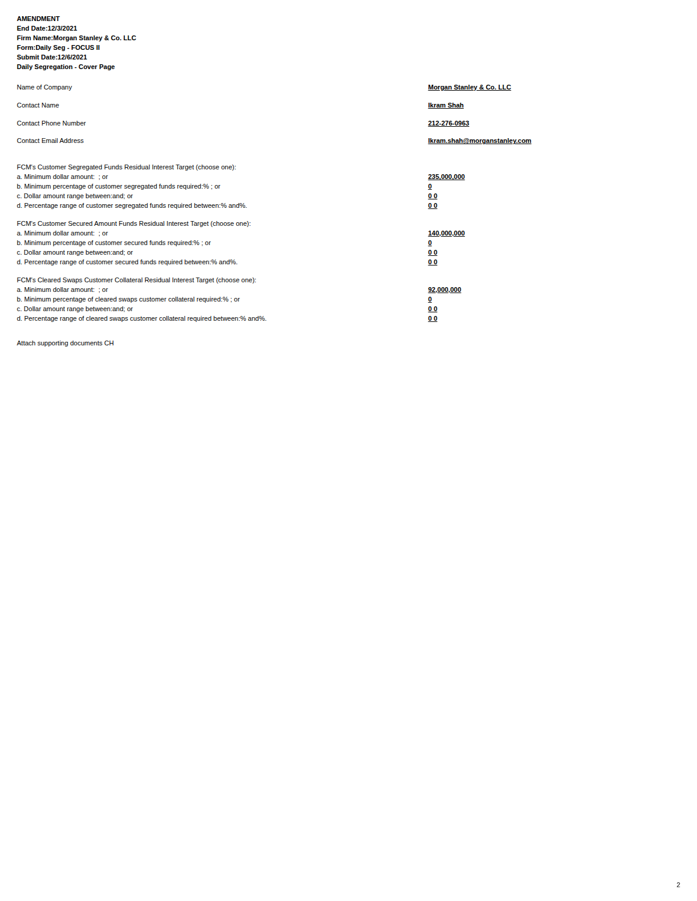AMENDMENT
End Date:12/3/2021
Firm Name:Morgan Stanley & Co. LLC
Form:Daily Seg - FOCUS II
Submit Date:12/6/2021
Daily Segregation - Cover Page
| Name of Company | Morgan Stanley & Co. LLC |
| Contact Name | Ikram Shah |
| Contact Phone Number | 212-276-0963 |
| Contact Email Address | Ikram.shah@morganstanley.com |
| FCM's Customer Segregated Funds Residual Interest Target (choose one): |
| a. Minimum dollar amount: ; or | 235,000,000 |
| b. Minimum percentage of customer segregated funds required:% ; or | 0 |
| c. Dollar amount range between:and; or | 0 0 |
| d. Percentage range of customer segregated funds required between:% and%. | 0 0 |
| FCM's Customer Secured Amount Funds Residual Interest Target (choose one): |
| a. Minimum dollar amount: ; or | 140,000,000 |
| b. Minimum percentage of customer secured funds required:% ; or | 0 |
| c. Dollar amount range between:and; or | 0 0 |
| d. Percentage range of customer secured funds required between:% and%. | 0 0 |
| FCM's Cleared Swaps Customer Collateral Residual Interest Target (choose one): |
| a. Minimum dollar amount: ; or | 92,000,000 |
| b. Minimum percentage of cleared swaps customer collateral required:% ; or | 0 |
| c. Dollar amount range between:and; or | 0 0 |
| d. Percentage range of cleared swaps customer collateral required between:% and%. | 0 0 |
Attach supporting documents CH
2